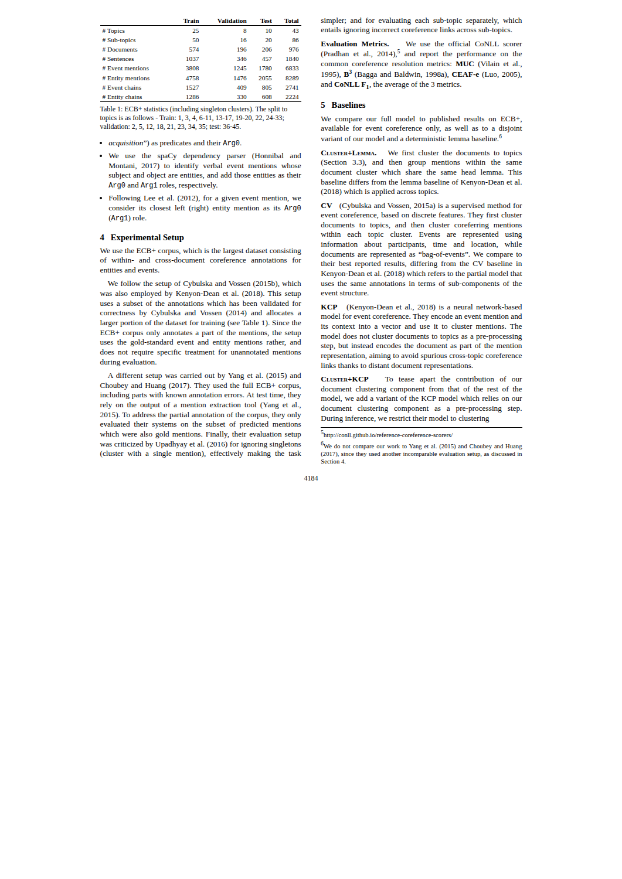| | Train | Validation | Test | Total |
| --- | --- | --- | --- | --- |
| # Topics | 25 | 8 | 10 | 43 |
| # Sub-topics | 50 | 16 | 20 | 86 |
| # Documents | 574 | 196 | 206 | 976 |
| # Sentences | 1037 | 346 | 457 | 1840 |
| # Event mentions | 3808 | 1245 | 1780 | 6833 |
| # Entity mentions | 4758 | 1476 | 2055 | 8289 |
| # Event chains | 1527 | 409 | 805 | 2741 |
| # Entity chains | 1286 | 330 | 608 | 2224 |
Table 1: ECB+ statistics (including singleton clusters). The split to topics is as follows - Train: 1, 3, 4, 6-11, 13-17, 19-20, 22, 24-33; validation: 2, 5, 12, 18, 21, 23, 34, 35; test: 36-45.
acquisition”) as predicates and their Arg0.
We use the spaCy dependency parser (Honnibal and Montani, 2017) to identify verbal event mentions whose subject and object are entities, and add those entities as their Arg0 and Arg1 roles, respectively.
Following Lee et al. (2012), for a given event mention, we consider its closest left (right) entity mention as its Arg0 (Arg1) role.
4 Experimental Setup
We use the ECB+ corpus, which is the largest dataset consisting of within- and cross-document coreference annotations for entities and events.
We follow the setup of Cybulska and Vossen (2015b), which was also employed by Kenyon-Dean et al. (2018). This setup uses a subset of the annotations which has been validated for correctness by Cybulska and Vossen (2014) and allocates a larger portion of the dataset for training (see Table 1). Since the ECB+ corpus only annotates a part of the mentions, the setup uses the gold-standard event and entity mentions rather, and does not require specific treatment for unannotated mentions during evaluation.
A different setup was carried out by Yang et al. (2015) and Choubey and Huang (2017). They used the full ECB+ corpus, including parts with known annotation errors. At test time, they rely on the output of a mention extraction tool (Yang et al., 2015). To address the partial annotation of the corpus, they only evaluated their systems on the subset of predicted mentions which were also gold mentions. Finally, their evaluation setup was criticized by Upadhyay et al. (2016) for ignoring singletons (cluster with a single mention), effectively making the task simpler; and for evaluating each sub-topic separately, which entails ignoring incorrect coreference links across sub-topics.
Evaluation Metrics. We use the official CoNLL scorer (Pradhan et al., 2014),5 and report the performance on the common coreference resolution metrics: MUC (Vilain et al., 1995), B3 (Bagga and Baldwin, 1998a), CEAF-e (Luo, 2005), and CoNLL F1, the average of the 3 metrics.
5 Baselines
We compare our full model to published results on ECB+, available for event coreference only, as well as to a disjoint variant of our model and a deterministic lemma baseline.6
Cluster+Lemma. We first cluster the documents to topics (Section 3.3), and then group mentions within the same document cluster which share the same head lemma. This baseline differs from the lemma baseline of Kenyon-Dean et al. (2018) which is applied across topics.
CV (Cybulska and Vossen, 2015a) is a supervised method for event coreference, based on discrete features. They first cluster documents to topics, and then cluster coreferring mentions within each topic cluster. Events are represented using information about participants, time and location, while documents are represented as “bag-of-events”. We compare to their best reported results, differing from the CV baseline in Kenyon-Dean et al. (2018) which refers to the partial model that uses the same annotations in terms of sub-components of the event structure.
KCP (Kenyon-Dean et al., 2018) is a neural network-based model for event coreference. They encode an event mention and its context into a vector and use it to cluster mentions. The model does not cluster documents to topics as a pre-processing step, but instead encodes the document as part of the mention representation, aiming to avoid spurious cross-topic coreference links thanks to distant document representations.
Cluster+KCP To tease apart the contribution of our document clustering component from that of the rest of the model, we add a variant of the KCP model which relies on our document clustering component as a pre-processing step. During inference, we restrict their model to clustering
5http://conll.github.io/reference-coreference-scorers/
6We do not compare our work to Yang et al. (2015) and Choubey and Huang (2017), since they used another incomparable evaluation setup, as discussed in Section 4.
4184